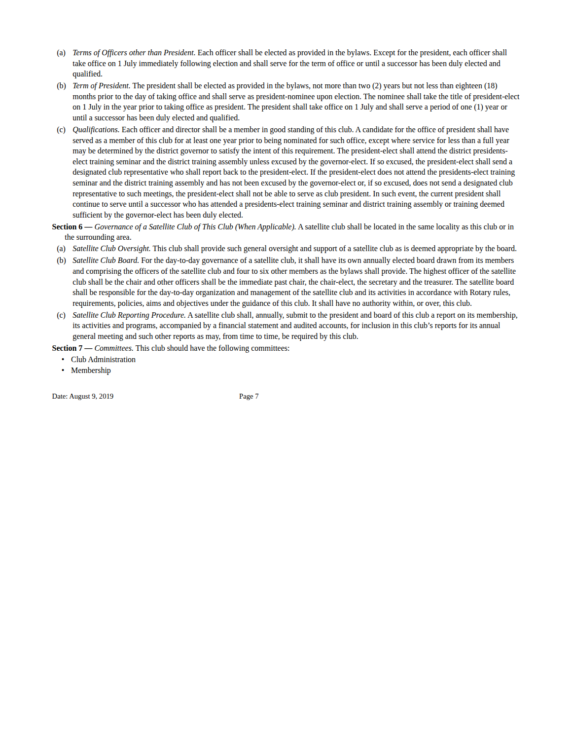(a) Terms of Officers other than President. Each officer shall be elected as provided in the bylaws. Except for the president, each officer shall take office on 1 July immediately following election and shall serve for the term of office or until a successor has been duly elected and qualified.
(b) Term of President. The president shall be elected as provided in the bylaws, not more than two (2) years but not less than eighteen (18) months prior to the day of taking office and shall serve as president-nominee upon election. The nominee shall take the title of president-elect on 1 July in the year prior to taking office as president. The president shall take office on 1 July and shall serve a period of one (1) year or until a successor has been duly elected and qualified.
(c) Qualifications. Each officer and director shall be a member in good standing of this club. A candidate for the office of president shall have served as a member of this club for at least one year prior to being nominated for such office, except where service for less than a full year may be determined by the district governor to satisfy the intent of this requirement. The president-elect shall attend the district presidents-elect training seminar and the district training assembly unless excused by the governor-elect. If so excused, the president-elect shall send a designated club representative who shall report back to the president-elect. If the president-elect does not attend the presidents-elect training seminar and the district training assembly and has not been excused by the governor-elect or, if so excused, does not send a designated club representative to such meetings, the president-elect shall not be able to serve as club president. In such event, the current president shall continue to serve until a successor who has attended a presidents-elect training seminar and district training assembly or training deemed sufficient by the governor-elect has been duly elected.
Section 6 — Governance of a Satellite Club of This Club (When Applicable). A satellite club shall be located in the same locality as this club or in the surrounding area.
(a) Satellite Club Oversight. This club shall provide such general oversight and support of a satellite club as is deemed appropriate by the board.
(b) Satellite Club Board. For the day-to-day governance of a satellite club, it shall have its own annually elected board drawn from its members and comprising the officers of the satellite club and four to six other members as the bylaws shall provide. The highest officer of the satellite club shall be the chair and other officers shall be the immediate past chair, the chair-elect, the secretary and the treasurer. The satellite board shall be responsible for the day-to-day organization and management of the satellite club and its activities in accordance with Rotary rules, requirements, policies, aims and objectives under the guidance of this club. It shall have no authority within, or over, this club.
(c) Satellite Club Reporting Procedure. A satellite club shall, annually, submit to the president and board of this club a report on its membership, its activities and programs, accompanied by a financial statement and audited accounts, for inclusion in this club’s reports for its annual general meeting and such other reports as may, from time to time, be required by this club.
Section 7 — Committees. This club should have the following committees:
Club Administration
Membership
Date: August 9, 2019
Page 7